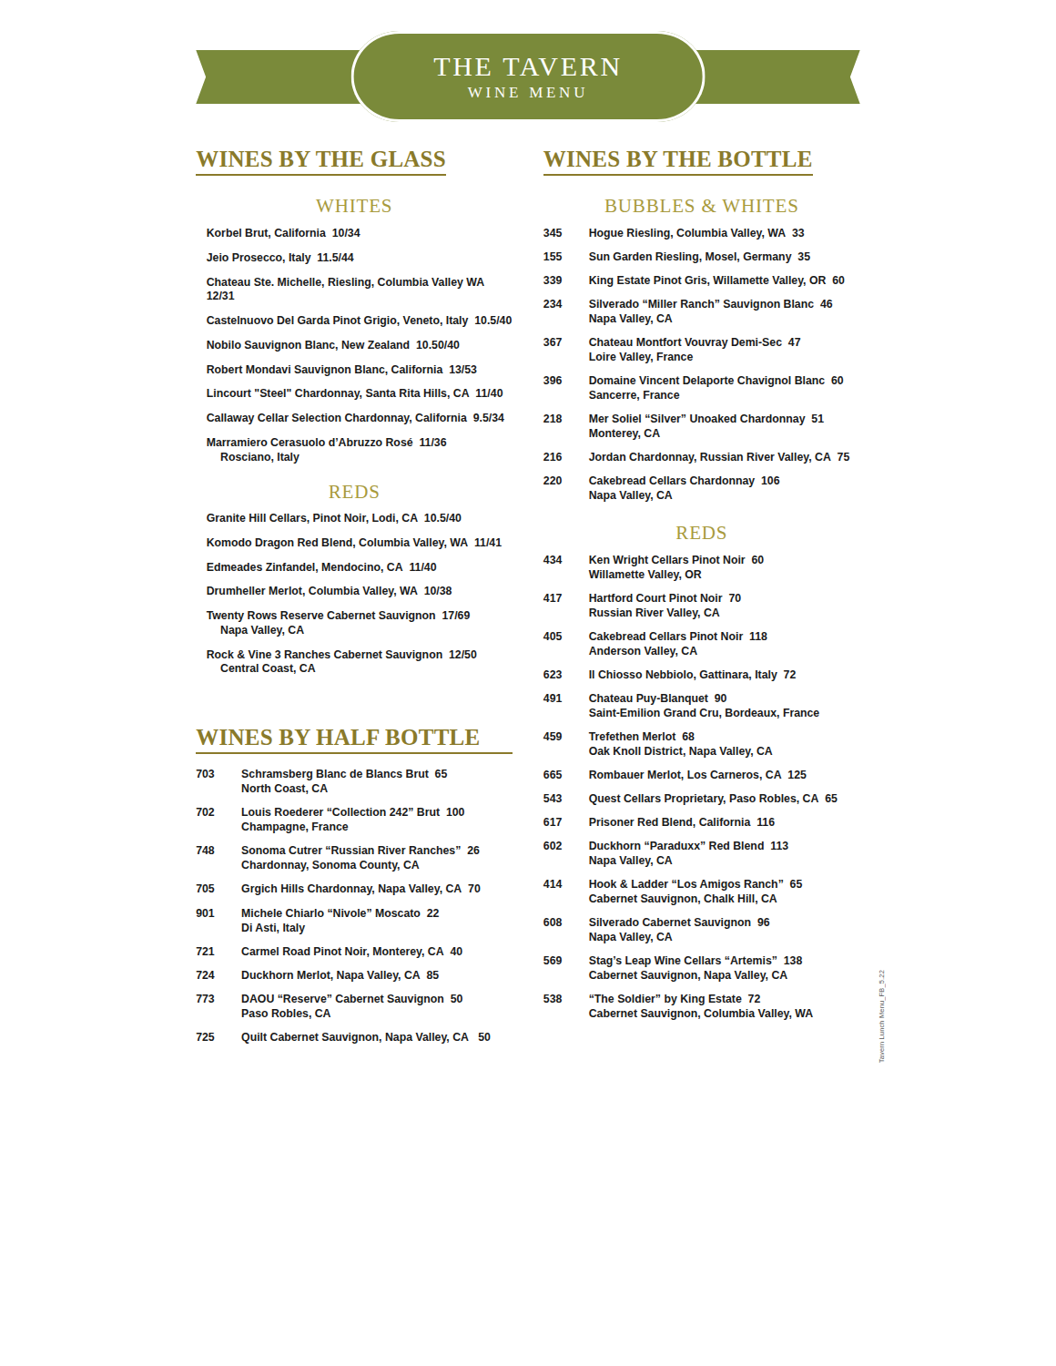The Tavern
Wine Menu
Wines by the Glass
Whites
Korbel Brut, California 10/34
Jeio Prosecco, Italy 11.5/44
Chateau Ste. Michelle, Riesling, Columbia Valley WA 12/31
Castelnuovo Del Garda Pinot Grigio, Veneto, Italy 10.5/40
Nobilo Sauvignon Blanc, New Zealand 10.50/40
Robert Mondavi Sauvignon Blanc, California 13/53
Lincourt "Steel" Chardonnay, Santa Rita Hills, CA 11/40
Callaway Cellar Selection Chardonnay, California 9.5/34
Marramiero Cerasuolo d’Abruzzo Rosé 11/36 Rosciano, Italy
Reds
Granite Hill Cellars, Pinot Noir, Lodi, CA 10.5/40
Komodo Dragon Red Blend, Columbia Valley, WA 11/41
Edmeades Zinfandel, Mendocino, CA 11/40
Drumheller Merlot, Columbia Valley, WA 10/38
Twenty Rows Reserve Cabernet Sauvignon 17/69 Napa Valley, CA
Rock & Vine 3 Ranches Cabernet Sauvignon 12/50 Central Coast, CA
Wines by Half Bottle
| 703 | Schramsberg Blanc de Blancs Brut 65 North Coast, CA |
| 702 | Louis Roederer “Collection 242” Brut 100 Champagne, France |
| 748 | Sonoma Cutrer “Russian River Ranches” 26 Chardonnay, Sonoma County, CA |
| 705 | Grgich Hills Chardonnay, Napa Valley, CA 70 |
| 901 | Michele Chiarlo “Nivole” Moscato 22 Di Asti, Italy |
| 721 | Carmel Road Pinot Noir, Monterey, CA 40 |
| 724 | Duckhorn Merlot, Napa Valley, CA 85 |
| 773 | DAOU “Reserve” Cabernet Sauvignon 50 Paso Robles, CA |
| 725 | Quilt Cabernet Sauvignon, Napa Valley, CA 50 |
Wines by the Bottle
Bubbles & Whites
| 345 | Hogue Riesling, Columbia Valley, WA 33 |
| 155 | Sun Garden Riesling, Mosel, Germany 35 |
| 339 | King Estate Pinot Gris, Willamette Valley, OR 60 |
| 234 | Silverado “Miller Ranch” Sauvignon Blanc 46 Napa Valley, CA |
| 367 | Chateau Montfort Vouvray Demi-Sec 47 Loire Valley, France |
| 396 | Domaine Vincent Delaporte Chavignol Blanc 60 Sancerre, France |
| 218 | Mer Soliel “Silver” Unoaked Chardonnay 51 Monterey, CA |
| 216 | Jordan Chardonnay, Russian River Valley, CA 75 |
| 220 | Cakebread Cellars Chardonnay 106 Napa Valley, CA |
Reds
| 434 | Ken Wright Cellars Pinot Noir 60 Willamette Valley, OR |
| 417 | Hartford Court Pinot Noir 70 Russian River Valley, CA |
| 405 | Cakebread Cellars Pinot Noir 118 Anderson Valley, CA |
| 623 | Il Chiosso Nebbiolo, Gattinara, Italy 72 |
| 491 | Chateau Puy-Blanquet 90 Saint-Emilion Grand Cru, Bordeaux, France |
| 459 | Trefethen Merlot 68 Oak Knoll District, Napa Valley, CA |
| 665 | Rombauer Merlot, Los Carneros, CA 125 |
| 543 | Quest Cellars Proprietary, Paso Robles, CA 65 |
| 617 | Prisoner Red Blend, California 116 |
| 602 | Duckhorn “Paraduxx” Red Blend 113 Napa Valley, CA |
| 414 | Hook & Ladder “Los Amigos Ranch” 65 Cabernet Sauvignon, Chalk Hill, CA |
| 608 | Silverado Cabernet Sauvignon 96 Napa Valley, CA |
| 569 | Stag’s Leap Wine Cellars “Artemis” 138 Cabernet Sauvignon, Napa Valley, CA |
| 538 | “The Soldier” by King Estate 72 Cabernet Sauvignon, Columbia Valley, WA |
Tavern Lunch Menu_FB_5.22